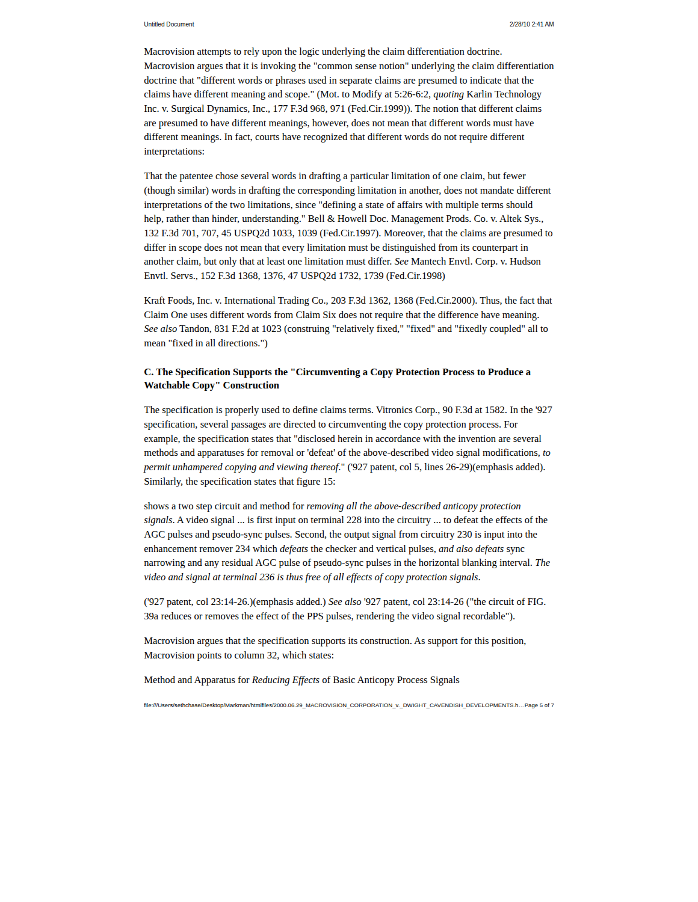Untitled Document 2/28/10 2:41 AM
Macrovision attempts to rely upon the logic underlying the claim differentiation doctrine. Macrovision argues that it is invoking the "common sense notion" underlying the claim differentiation doctrine that "different words or phrases used in separate claims are presumed to indicate that the claims have different meaning and scope." (Mot. to Modify at 5:26-6:2, quoting Karlin Technology Inc. v. Surgical Dynamics, Inc., 177 F.3d 968, 971 (Fed.Cir.1999)). The notion that different claims are presumed to have different meanings, however, does not mean that different words must have different meanings. In fact, courts have recognized that different words do not require different interpretations:
That the patentee chose several words in drafting a particular limitation of one claim, but fewer (though similar) words in drafting the corresponding limitation in another, does not mandate different interpretations of the two limitations, since "defining a state of affairs with multiple terms should help, rather than hinder, understanding." Bell & Howell Doc. Management Prods. Co. v. Altek Sys., 132 F.3d 701, 707, 45 USPQ2d 1033, 1039 (Fed.Cir.1997). Moreover, that the claims are presumed to differ in scope does not mean that every limitation must be distinguished from its counterpart in another claim, but only that at least one limitation must differ. See Mantech Envtl. Corp. v. Hudson Envtl. Servs., 152 F.3d 1368, 1376, 47 USPQ2d 1732, 1739 (Fed.Cir.1998)
Kraft Foods, Inc. v. International Trading Co., 203 F.3d 1362, 1368 (Fed.Cir.2000). Thus, the fact that Claim One uses different words from Claim Six does not require that the difference have meaning. See also Tandon, 831 F.2d at 1023 (construing "relatively fixed," "fixed" and "fixedly coupled" all to mean "fixed in all directions.")
C. The Specification Supports the "Circumventing a Copy Protection Process to Produce a Watchable Copy" Construction
The specification is properly used to define claims terms. Vitronics Corp., 90 F.3d at 1582. In the '927 specification, several passages are directed to circumventing the copy protection process. For example, the specification states that "disclosed herein in accordance with the invention are several methods and apparatuses for removal or 'defeat' of the above-described video signal modifications, to permit unhampered copying and viewing thereof." ('927 patent, col 5, lines 26-29)(emphasis added). Similarly, the specification states that figure 15:
shows a two step circuit and method for removing all the above-described anticopy protection signals. A video signal ... is first input on terminal 228 into the circuitry ... to defeat the effects of the AGC pulses and pseudo-sync pulses. Second, the output signal from circuitry 230 is input into the enhancement remover 234 which defeats the checker and vertical pulses, and also defeats sync narrowing and any residual AGC pulse of pseudo-sync pulses in the horizontal blanking interval. The video and signal at terminal 236 is thus free of all effects of copy protection signals.
('927 patent, col 23:14-26.)(emphasis added.) See also '927 patent, col 23:14-26 ("the circuit of FIG. 39a reduces or removes the effect of the PPS pulses, rendering the video signal recordable").
Macrovision argues that the specification supports its construction. As support for this position, Macrovision points to column 32, which states:
Method and Apparatus for Reducing Effects of Basic Anticopy Process Signals
file:///Users/sethchase/Desktop/Markman/htmlfiles/2000.06.29_MACROVISION_CORPORATION_v._DWIGHT_CAVENDISH_DEVELOPMENTS.html Page 5 of 7